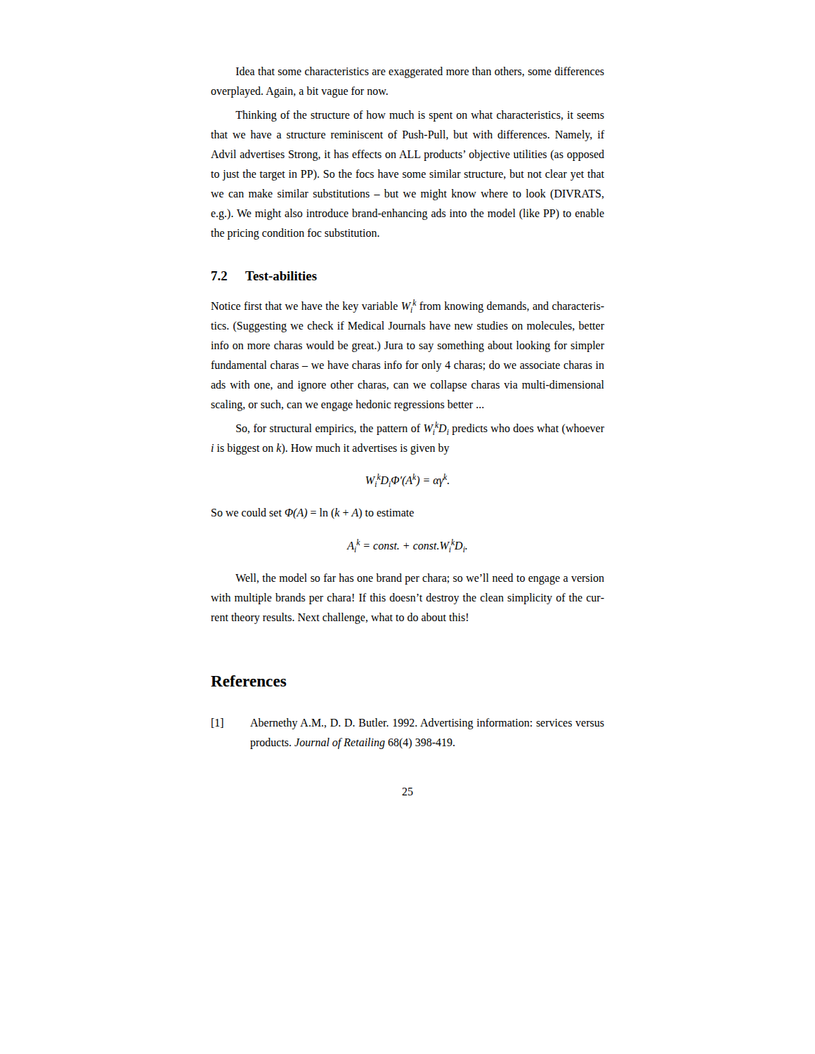Idea that some characteristics are exaggerated more than others, some differences overplayed. Again, a bit vague for now.
Thinking of the structure of how much is spent on what characteristics, it seems that we have a structure reminiscent of Push-Pull, but with differences. Namely, if Advil advertises Strong, it has effects on ALL products’ objective utilities (as opposed to just the target in PP). So the focs have some similar structure, but not clear yet that we can make similar substitutions – but we might know where to look (DIVRATS, e.g.). We might also introduce brand-enhancing ads into the model (like PP) to enable the pricing condition foc substitution.
7.2 Test-abilities
Notice first that we have the key variable Wik from knowing demands, and characteristics. (Suggesting we check if Medical Journals have new studies on molecules, better info on more charas would be great.) Jura to say something about looking for simpler fundamental charas – we have charas info for only 4 charas; do we associate charas in ads with one, and ignore other charas, can we collapse charas via multi-dimensional scaling, or such, can we engage hedonic regressions better ...
So, for structural empirics, the pattern of WikDi predicts who does what (whoever i is biggest on k). How much it advertises is given by
WikDiΦ′(Ak) = αγk.
So we could set Φ(A) = ln (k + A) to estimate
Aik = const. + const.WikDi.
Well, the model so far has one brand per chara; so we’ll need to engage a version with multiple brands per chara! If this doesn’t destroy the clean simplicity of the current theory results. Next challenge, what to do about this!
References
[1]
Abernethy A.M., D. D. Butler. 1992. Advertising information: services versus products. Journal of Retailing 68(4) 398-419.
25